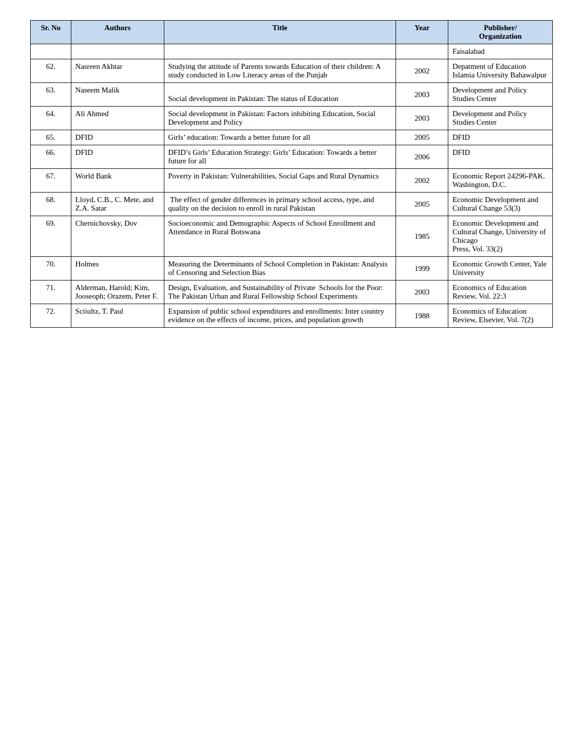| Sr. No | Authors | Title | Year | Publisher/ Organization |
| --- | --- | --- | --- | --- |
| | | | | Faisalabad |
| 62. | Nasreen Akhtar | Studying the attitude of Parents towards Education of their children: A study conducted in Low Literacy areas of the Punjab | 2002 | Depatment of Education Islamia University Bahawalpur |
| 63. | Naseem Malik | Social development in Pakistan: The status of Education | 2003 | Development and Policy Studies Center |
| 64. | Ali Ahmed | Social development in Pakistan: Factors inhibiting Education, Social Development and Policy | 2003 | Development and Policy Studies Center |
| 65. | DFID | Girls’ education: Towards a better future for all | 2005 | DFID |
| 66. | DFID | DFID’s Girls’ Education Strategy: Girls’ Education: Towards a better future for all | 2006 | DFID |
| 67. | World Bank | Poverty in Pakistan: Vulnerabilities, Social Gaps and Rural Dynamics | 2002 | Economic Report 24296-PAK. Washington, D.C. |
| 68. | Lloyd, C.B., C. Mete, and Z.A. Satar | The effect of gender differences in primary school access, type, and quality on the decision to enroll in rural Pakistan | 2005 | Economic Development and Cultural Change 53(3) |
| 69. | Chernichovsky, Dov | Socioeconomic and Demographic Aspects of School Enrollment and Attendance in Rural Botswana | 1985 | Economic Development and Cultural Change, University of Chicago Press, Vol. 33(2) |
| 70. | Holmes | Measuring the Determinants of School Completion in Pakistan: Analysis of Censoring and Selection Bias | 1999 | Economic Growth Center, Yale University |
| 71. | Alderman, Harold; Kim, Jooseoph; Orazem, Peter F. | Design, Evaluation, and Sustainability of Private Schools for the Poor: The Pakistan Urban and Rural Fellowship School Experiments | 2003 | Economics of Education Review, Vol. 22:3 |
| 72. | Sciiultz, T. Paul | Expansion of public school expenditures and enrollments: Inter country evidence on the effects of income, prices, and population growth | 1988 | Economics of Education Review, Elsevier, Vol. 7(2) |